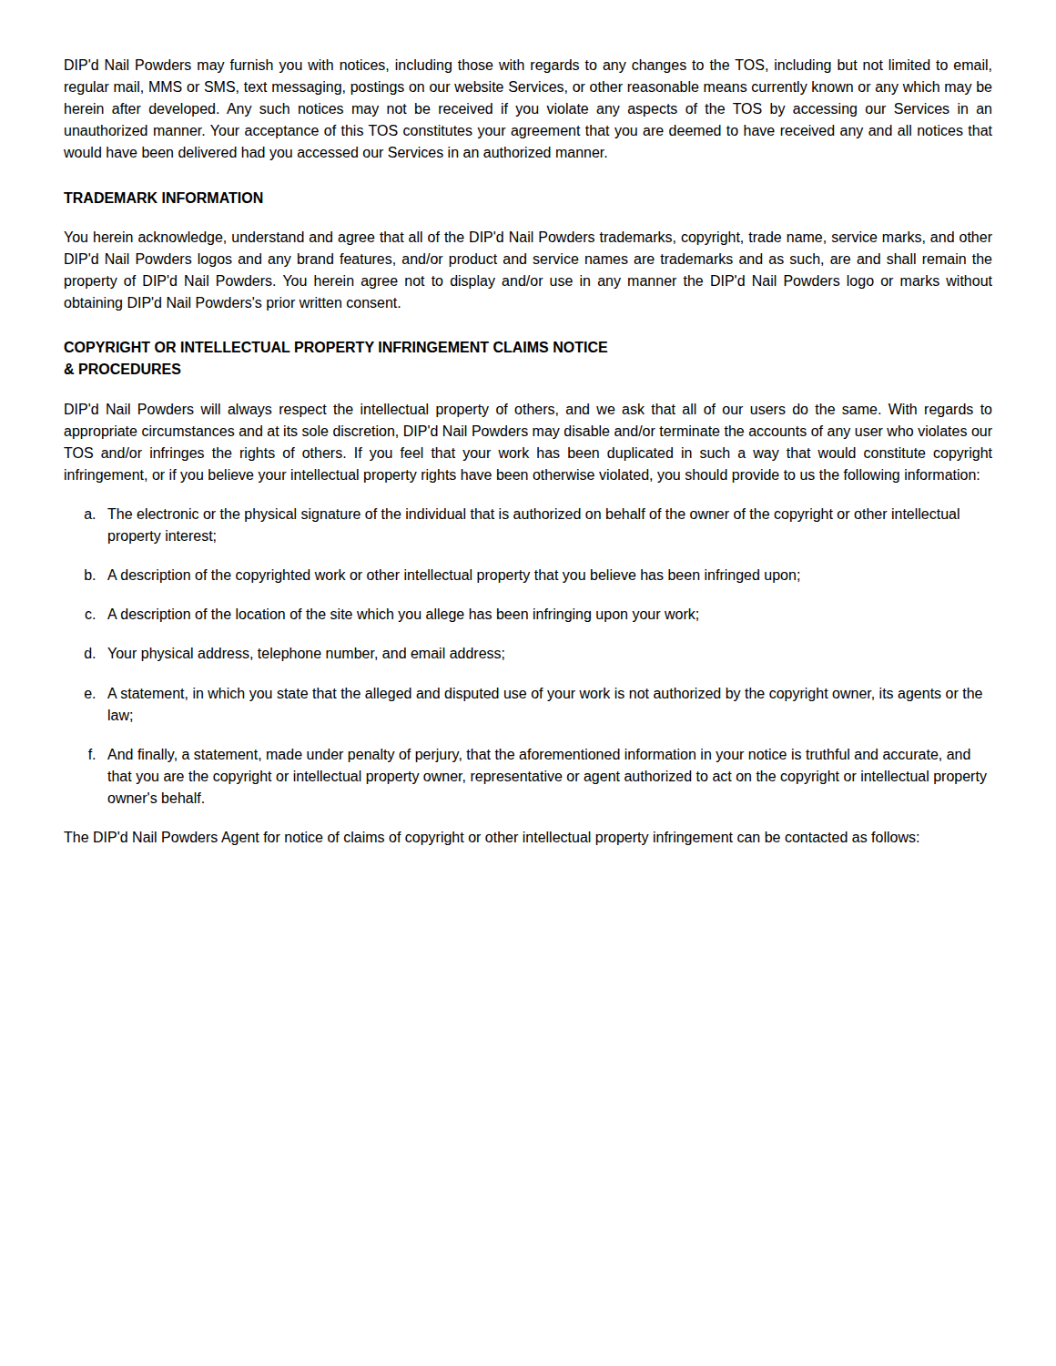DIP'd Nail Powders may furnish you with notices, including those with regards to any changes to the TOS, including but not limited to email, regular mail, MMS or SMS, text messaging, postings on our website Services, or other reasonable means currently known or any which may be herein after developed. Any such notices may not be received if you violate any aspects of the TOS by accessing our Services in an unauthorized manner. Your acceptance of this TOS constitutes your agreement that you are deemed to have received any and all notices that would have been delivered had you accessed our Services in an authorized manner.
TRADEMARK INFORMATION
You herein acknowledge, understand and agree that all of the DIP'd Nail Powders trademarks, copyright, trade name, service marks, and other DIP'd Nail Powders logos and any brand features, and/or product and service names are trademarks and as such, are and shall remain the property of DIP'd Nail Powders. You herein agree not to display and/or use in any manner the DIP'd Nail Powders logo or marks without obtaining DIP'd Nail Powders's prior written consent.
COPYRIGHT OR INTELLECTUAL PROPERTY INFRINGEMENT CLAIMS NOTICE
& PROCEDURES
DIP'd Nail Powders will always respect the intellectual property of others, and we ask that all of our users do the same. With regards to appropriate circumstances and at its sole discretion, DIP'd Nail Powders may disable and/or terminate the accounts of any user who violates our TOS and/or infringes the rights of others. If you feel that your work has been duplicated in such a way that would constitute copyright infringement, or if you believe your intellectual property rights have been otherwise violated, you should provide to us the following information:
The electronic or the physical signature of the individual that is authorized on behalf of the owner of the copyright or other intellectual property interest;
A description of the copyrighted work or other intellectual property that you believe has been infringed upon;
A description of the location of the site which you allege has been infringing upon your work;
Your physical address, telephone number, and email address;
A statement, in which you state that the alleged and disputed use of your work is not authorized by the copyright owner, its agents or the law;
And finally, a statement, made under penalty of perjury, that the aforementioned information in your notice is truthful and accurate, and that you are the copyright or intellectual property owner, representative or agent authorized to act on the copyright or intellectual property owner's behalf.
The DIP'd Nail Powders Agent for notice of claims of copyright or other intellectual property infringement can be contacted as follows: